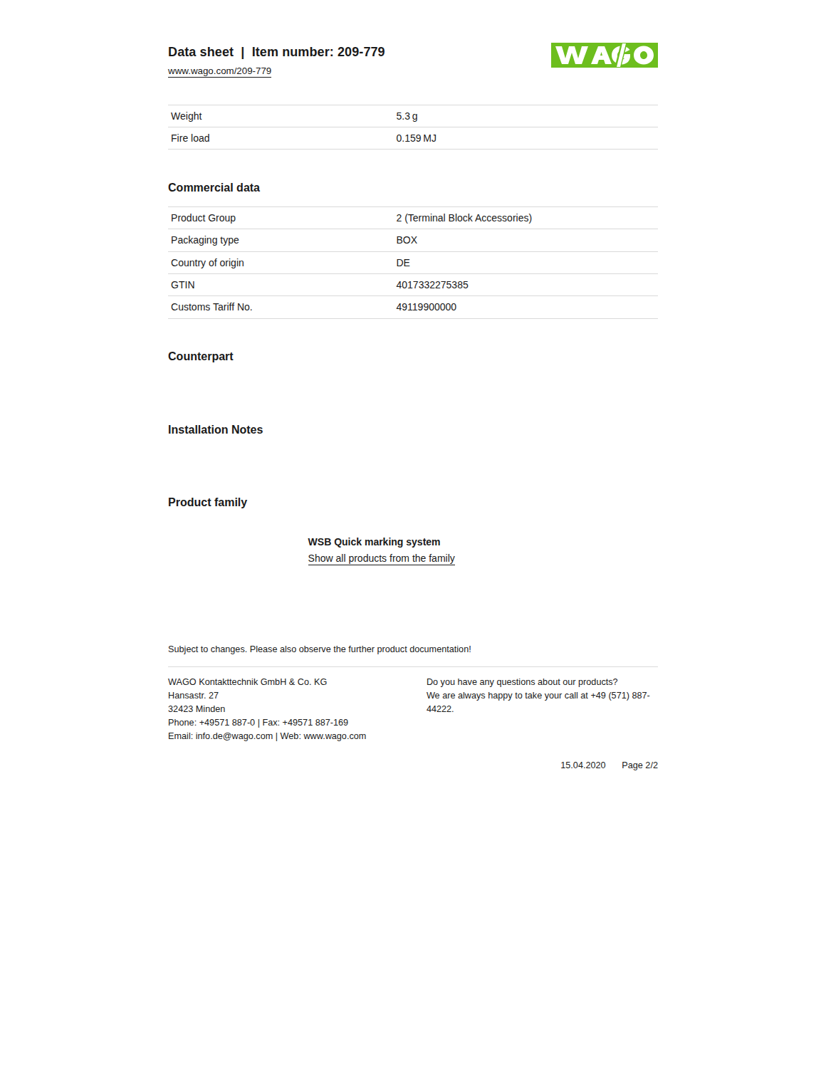Data sheet | Item number: 209-779
www.wago.com/209-779
| Weight | 5.3 g |
| Fire load | 0.159 MJ |
Commercial data
| Product Group | 2 (Terminal Block Accessories) |
| Packaging type | BOX |
| Country of origin | DE |
| GTIN | 4017332275385 |
| Customs Tariff No. | 49119900000 |
Counterpart
Installation Notes
Product family
WSB Quick marking system
Show all products from the family
Subject to changes. Please also observe the further product documentation!
WAGO Kontakttechnik GmbH & Co. KG
Hansastr. 27
32423 Minden
Phone: +49571 887-0 | Fax: +49571 887-169
Email: info.de@wago.com | Web: www.wago.com
Do you have any questions about our products?
We are always happy to take your call at +49 (571) 887-44222.
15.04.2020Page 2/2